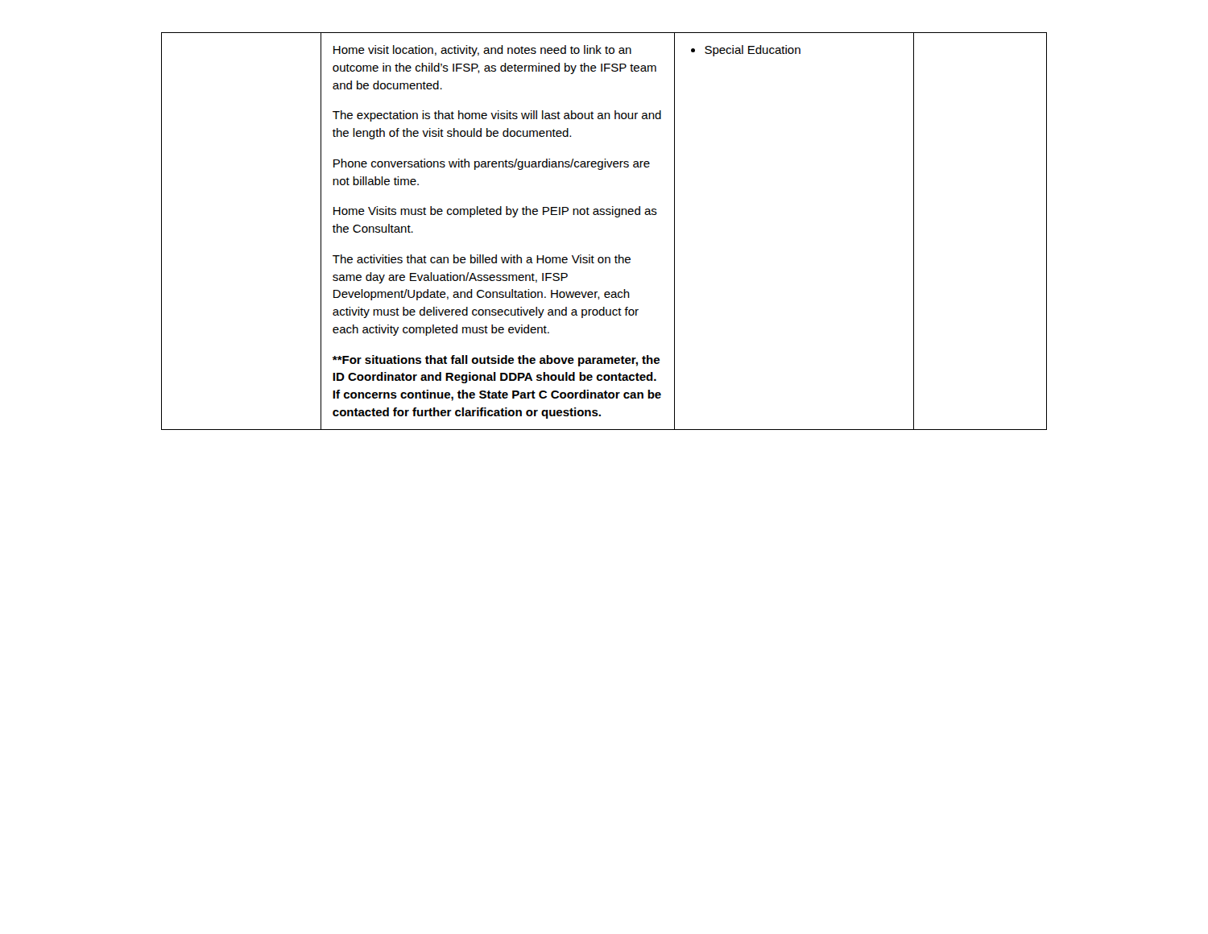| | Home visit location, activity, and notes need to link to an outcome in the child’s IFSP, as determined by the IFSP team and be documented. The expectation is that home visits will last about an hour and the length of the visit should be documented. Phone conversations with parents/guardians/caregivers are not billable time. Home Visits must be completed by the PEIP not assigned as the Consultant. The activities that can be billed with a Home Visit on the same day are Evaluation/Assessment, IFSP Development/Update, and Consultation. However, each activity must be delivered consecutively and a product for each activity completed must be evident. **For situations that fall outside the above parameter, the ID Coordinator and Regional DDPA should be contacted. If concerns continue, the State Part C Coordinator can be contacted for further clarification or questions. | Special Education | |